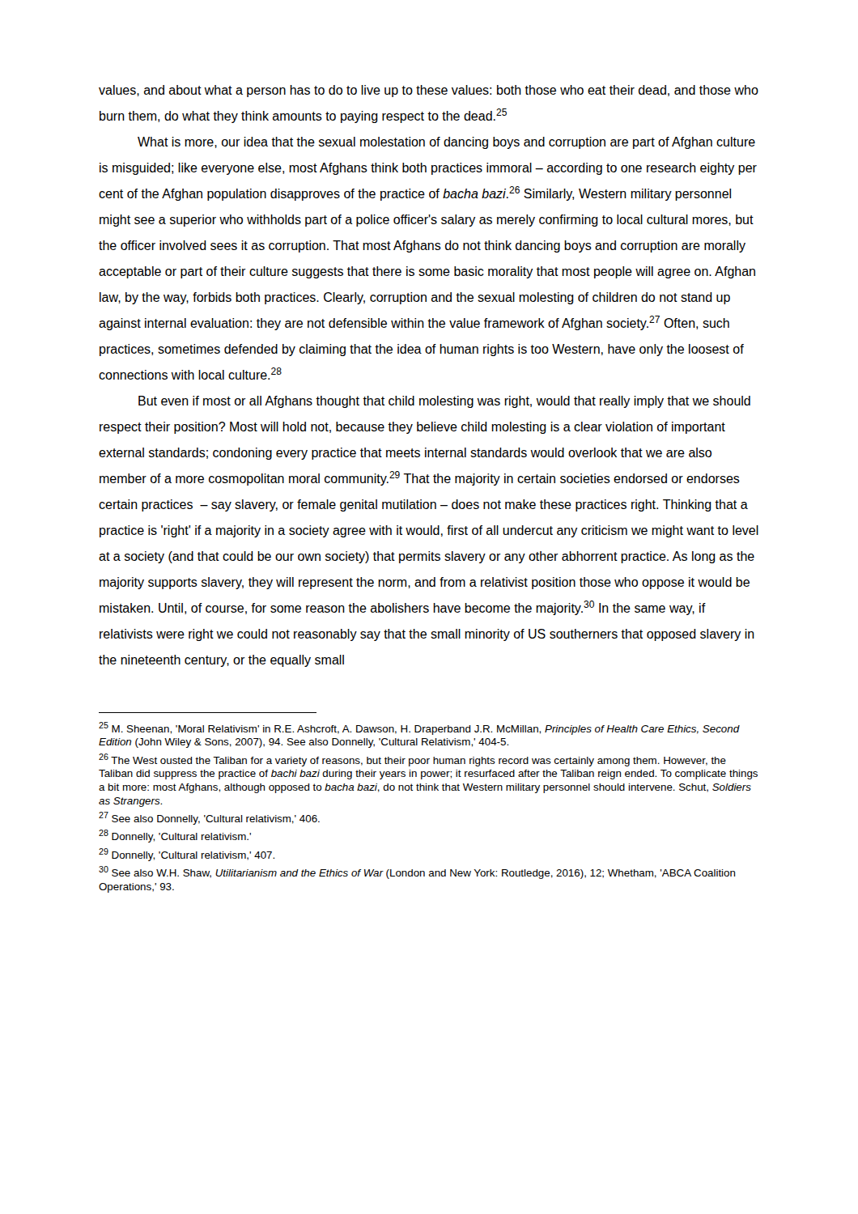values, and about what a person has to do to live up to these values: both those who eat their dead, and those who burn them, do what they think amounts to paying respect to the dead.25
What is more, our idea that the sexual molestation of dancing boys and corruption are part of Afghan culture is misguided; like everyone else, most Afghans think both practices immoral – according to one research eighty per cent of the Afghan population disapproves of the practice of bacha bazi.26 Similarly, Western military personnel might see a superior who withholds part of a police officer's salary as merely confirming to local cultural mores, but the officer involved sees it as corruption. That most Afghans do not think dancing boys and corruption are morally acceptable or part of their culture suggests that there is some basic morality that most people will agree on. Afghan law, by the way, forbids both practices. Clearly, corruption and the sexual molesting of children do not stand up against internal evaluation: they are not defensible within the value framework of Afghan society.27 Often, such practices, sometimes defended by claiming that the idea of human rights is too Western, have only the loosest of connections with local culture.28
But even if most or all Afghans thought that child molesting was right, would that really imply that we should respect their position? Most will hold not, because they believe child molesting is a clear violation of important external standards; condoning every practice that meets internal standards would overlook that we are also member of a more cosmopolitan moral community.29 That the majority in certain societies endorsed or endorses certain practices – say slavery, or female genital mutilation – does not make these practices right. Thinking that a practice is 'right' if a majority in a society agree with it would, first of all undercut any criticism we might want to level at a society (and that could be our own society) that permits slavery or any other abhorrent practice. As long as the majority supports slavery, they will represent the norm, and from a relativist position those who oppose it would be mistaken. Until, of course, for some reason the abolishers have become the majority.30 In the same way, if relativists were right we could not reasonably say that the small minority of US southerners that opposed slavery in the nineteenth century, or the equally small
25 M. Sheenan, 'Moral Relativism' in R.E. Ashcroft, A. Dawson, H. Draperband J.R. McMillan, Principles of Health Care Ethics, Second Edition (John Wiley & Sons, 2007), 94. See also Donnelly, 'Cultural Relativism,' 404-5.
26 The West ousted the Taliban for a variety of reasons, but their poor human rights record was certainly among them. However, the Taliban did suppress the practice of bachi bazi during their years in power; it resurfaced after the Taliban reign ended. To complicate things a bit more: most Afghans, although opposed to bacha bazi, do not think that Western military personnel should intervene. Schut, Soldiers as Strangers.
27 See also Donnelly, 'Cultural relativism,' 406.
28 Donnelly, 'Cultural relativism.'
29 Donnelly, 'Cultural relativism,' 407.
30 See also W.H. Shaw, Utilitarianism and the Ethics of War (London and New York: Routledge, 2016), 12; Whetham, 'ABCA Coalition Operations,' 93.